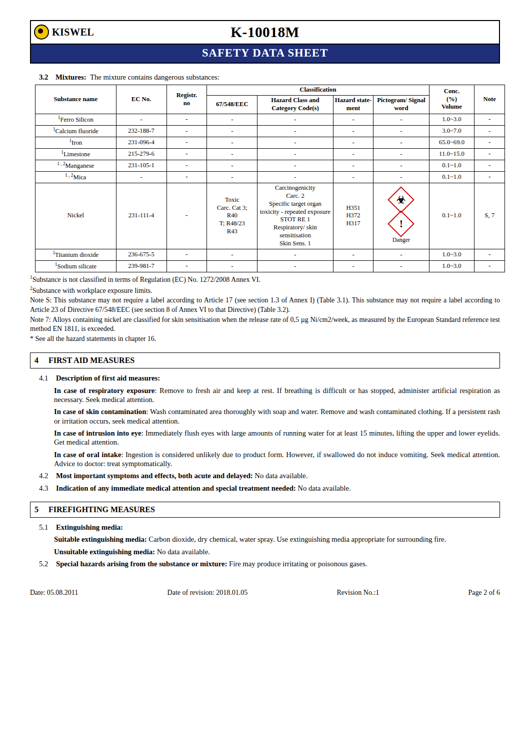KISWEL
K-10018M
SAFETY DATA SHEET
3.2 Mixtures: The mixture contains dangerous substances:
| Substance name | EC No. | Registr. no | Classification | Conc. (%) Volume | Note |
| --- | --- | --- | --- | --- | --- |
| 67/548/EEC | Hazard Class and Category Code(s) | Hazard state-ment | Pictogram/ Signal word |
| 1 Ferro Silicon | - | - | - | - | - | - | 1.0~3.0 | - |
| 1 Calcium fluoride | 232-188-7 | - | - | - | - | - | 3.0~7.0 | - |
| 1 Iron | 231-096-4 | - | - | - | - | - | 65.0~69.0 | - |
| 1 Limestone | 215-279-6 | - | - | - | - | - | 11.0~15.0 | - |
| 1 , 2 Manganese | 231-105-1 | - | - | - | - | - | 0.1~1.0 | - |
| 1 , 2 Mica | - | - | - | - | - | - | 0.1~1.0 | - |
| Nickel | 231-111-4 | - | Toxic Carc. Cat 3; R40 T; R48/23 R43 | Carcinogenicity Carc. 2 Specific target organ toxicity - repeated exposure STOT RE 1 Respiratory/ skin sensitisation Skin Sens. 1 | H351 H372 H317 | ☣ ! Danger | 0.1~1.0 | S, 7 |
| 1 Titanium dioxide | 236-675-5 | - | - | - | - | - | 1.0~3.0 | - |
| 1 Sodium silicate | 239-981-7 | - | - | - | - | - | 1.0~3.0 | - |
1 Substance is not classified in terms of Regulation (EC) No. 1272/2008 Annex VI.
2 Substance with workplace exposure limits.
Note S: This substance may not require a label according to Article 17 (see section 1.3 of Annex I) (Table 3.1). This substance may not require a label according to Article 23 of Directive 67/548/EEC (see section 8 of Annex VI to that Directive) (Table 3.2).
Note 7: Alloys containing nickel are classified for skin sensitisation when the release rate of 0,5 µg Ni/cm2/week, as measured by the European Standard reference test method EN 1811, is exceeded.
* See all the hazard statements in chapter 16.
4 FIRST AID MEASURES
4.1 Description of first aid measures:
In case of respiratory exposure: Remove to fresh air and keep at rest. If breathing is difficult or has stopped, administer artificial respiration as necessary. Seek medical attention.
In case of skin contamination: Wash contaminated area thoroughly with soap and water. Remove and wash contaminated clothing. If a persistent rash or irritation occurs, seek medical attention.
In case of intrusion into eye: Immediately flush eyes with large amounts of running water for at least 15 minutes, lifting the upper and lower eyelids. Get medical attention.
In case of oral intake: Ingestion is considered unlikely due to product form. However, if swallowed do not induce vomiting. Seek medical attention. Advice to doctor: treat symptomatically.
4.2 Most important symptoms and effects, both acute and delayed: No data available.
4.3 Indication of any immediate medical attention and special treatment needed: No data available.
5 FIREFIGHTING MEASURES
5.1 Extinguishing media:
Suitable extinguishing media: Carbon dioxide, dry chemical, water spray. Use extinguishing media appropriate for surrounding fire.
Unsuitable extinguishing media: No data available.
5.2 Special hazards arising from the substance or mixture: Fire may produce irritating or poisonous gases.
Date: 05.08.2011 Date of revision: 2018.01.05 Revision No.:1 Page 2 of 6